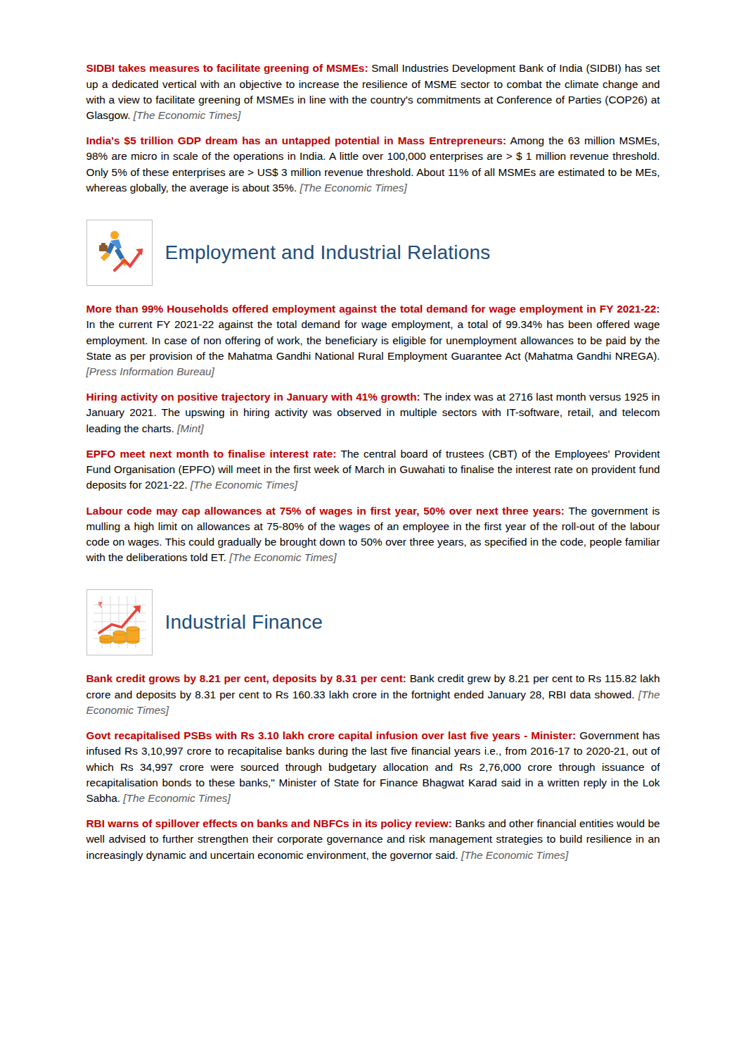SIDBI takes measures to facilitate greening of MSMEs: Small Industries Development Bank of India (SIDBI) has set up a dedicated vertical with an objective to increase the resilience of MSME sector to combat the climate change and with a view to facilitate greening of MSMEs in line with the country's commitments at Conference of Parties (COP26) at Glasgow. [The Economic Times]
India's $5 trillion GDP dream has an untapped potential in Mass Entrepreneurs: Among the 63 million MSMEs, 98% are micro in scale of the operations in India. A little over 100,000 enterprises are > $ 1 million revenue threshold. Only 5% of these enterprises are > US$ 3 million revenue threshold. About 11% of all MSMEs are estimated to be MEs, whereas globally, the average is about 35%. [The Economic Times]
Employment and Industrial Relations
More than 99% Households offered employment against the total demand for wage employment in FY 2021-22: In the current FY 2021-22 against the total demand for wage employment, a total of 99.34% has been offered wage employment. In case of non offering of work, the beneficiary is eligible for unemployment allowances to be paid by the State as per provision of the Mahatma Gandhi National Rural Employment Guarantee Act (Mahatma Gandhi NREGA). [Press Information Bureau]
Hiring activity on positive trajectory in January with 41% growth: The index was at 2716 last month versus 1925 in January 2021. The upswing in hiring activity was observed in multiple sectors with IT-software, retail, and telecom leading the charts. [Mint]
EPFO meet next month to finalise interest rate: The central board of trustees (CBT) of the Employees' Provident Fund Organisation (EPFO) will meet in the first week of March in Guwahati to finalise the interest rate on provident fund deposits for 2021-22. [The Economic Times]
Labour code may cap allowances at 75% of wages in first year, 50% over next three years: The government is mulling a high limit on allowances at 75-80% of the wages of an employee in the first year of the roll-out of the labour code on wages. This could gradually be brought down to 50% over three years, as specified in the code, people familiar with the deliberations told ET. [The Economic Times]
₹
Industrial Finance
Bank credit grows by 8.21 per cent, deposits by 8.31 per cent: Bank credit grew by 8.21 per cent to Rs 115.82 lakh crore and deposits by 8.31 per cent to Rs 160.33 lakh crore in the fortnight ended January 28, RBI data showed. [The Economic Times]
Govt recapitalised PSBs with Rs 3.10 lakh crore capital infusion over last five years - Minister: Government has infused Rs 3,10,997 crore to recapitalise banks during the last five financial years i.e., from 2016-17 to 2020-21, out of which Rs 34,997 crore were sourced through budgetary allocation and Rs 2,76,000 crore through issuance of recapitalisation bonds to these banks," Minister of State for Finance Bhagwat Karad said in a written reply in the Lok Sabha. [The Economic Times]
RBI warns of spillover effects on banks and NBFCs in its policy review: Banks and other financial entities would be well advised to further strengthen their corporate governance and risk management strategies to build resilience in an increasingly dynamic and uncertain economic environment, the governor said. [The Economic Times]